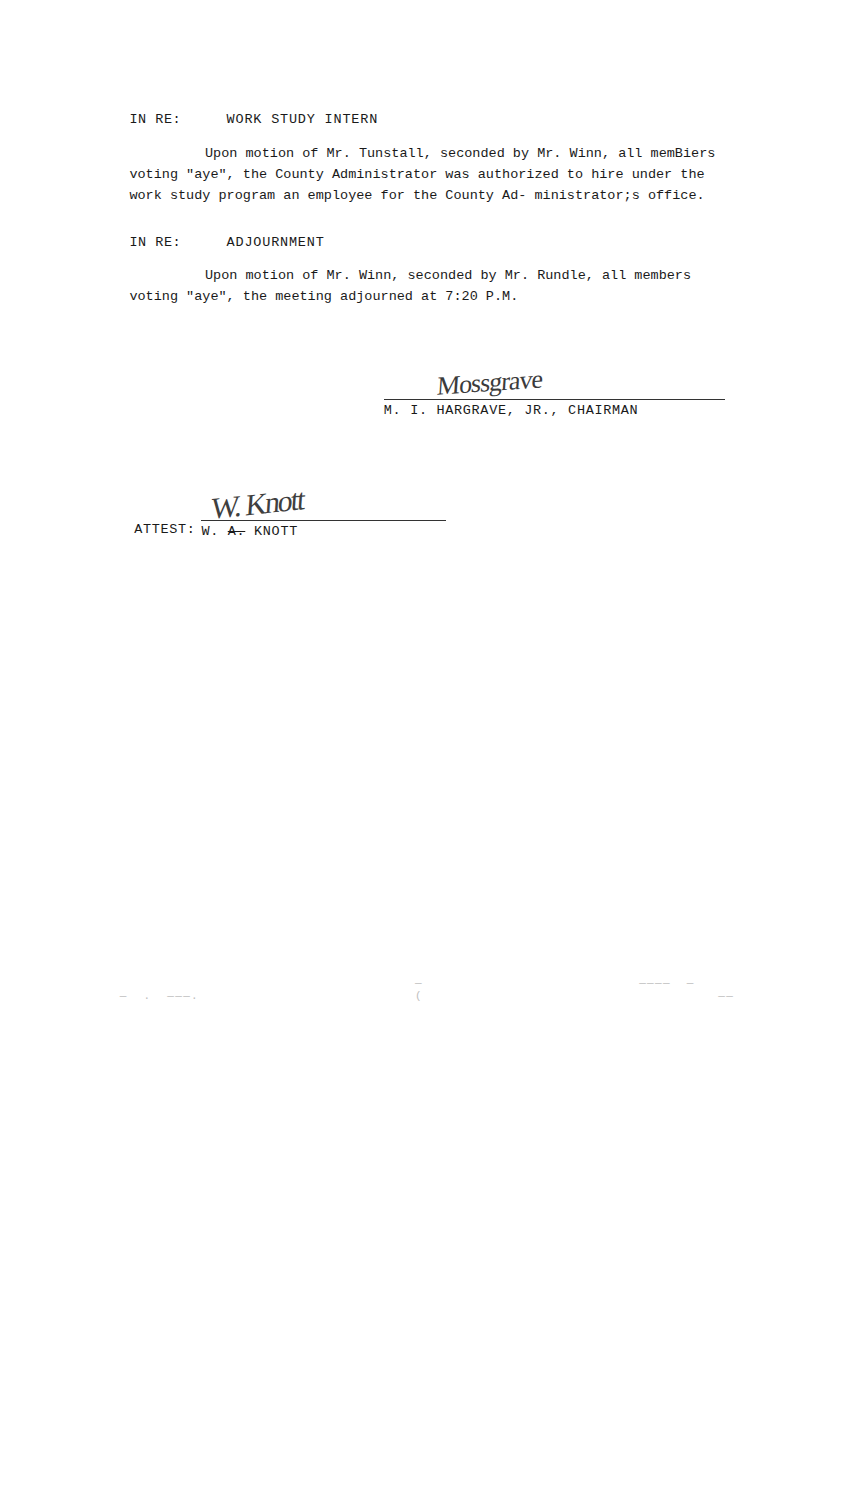IN RE: WORK STUDY INTERN
Upon motion of Mr. Tunstall, seconded by Mr. Winn, all memBiers voting "aye", the County Administrator was authorized to hire under the work study program an employee for the County Ad- ministrator;s office.
IN RE: ADJOURNMENT
Upon motion of Mr. Winn, seconded by Mr. Rundle, all members voting "aye", the meeting adjourned at 7:20 P.M.
Mossgrave
M. I. HARGRAVE, JR., CHAIRMAN
ATTEST:
W. Knott
W. A. KNOTT
— . ———.
—
(
———— —
——